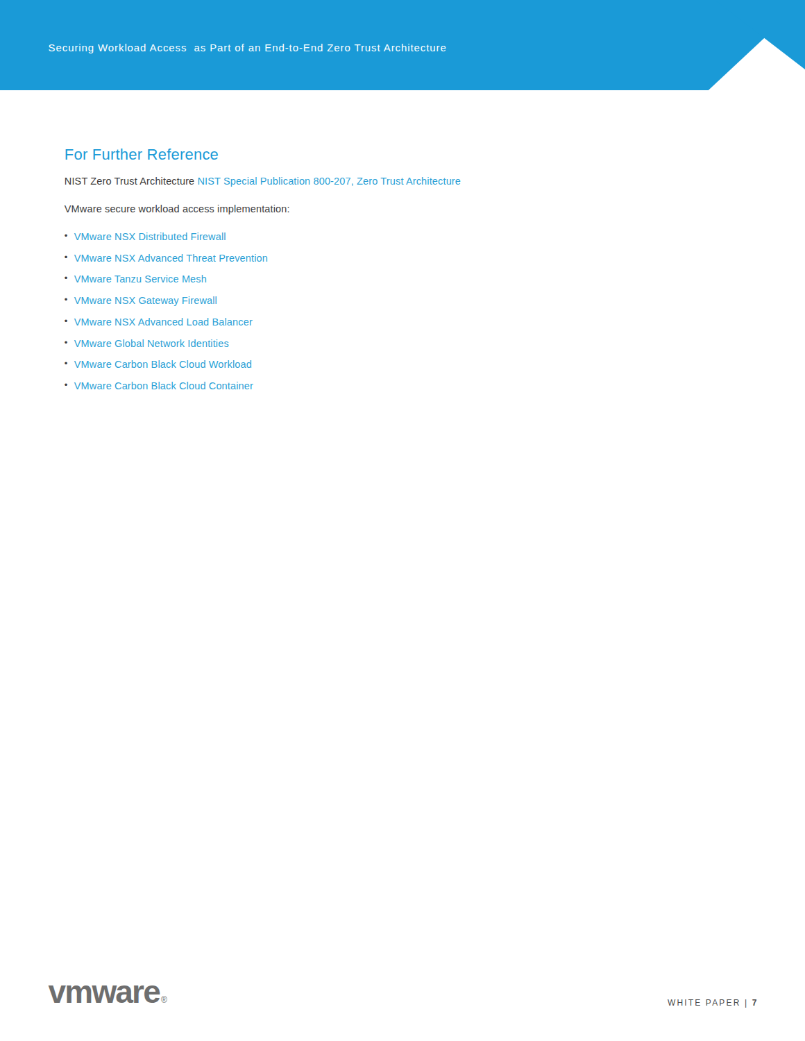Securing Workload Access as Part of an End-to-End Zero Trust Architecture
For Further Reference
NIST Zero Trust Architecture NIST Special Publication 800-207, Zero Trust Architecture
VMware secure workload access implementation:
VMware NSX Distributed Firewall
VMware NSX Advanced Threat Prevention
VMware Tanzu Service Mesh
VMware NSX Gateway Firewall
VMware NSX Advanced Load Balancer
VMware Global Network Identities
VMware Carbon Black Cloud Workload
VMware Carbon Black Cloud Container
vmware®
WHITE PAPER | 7